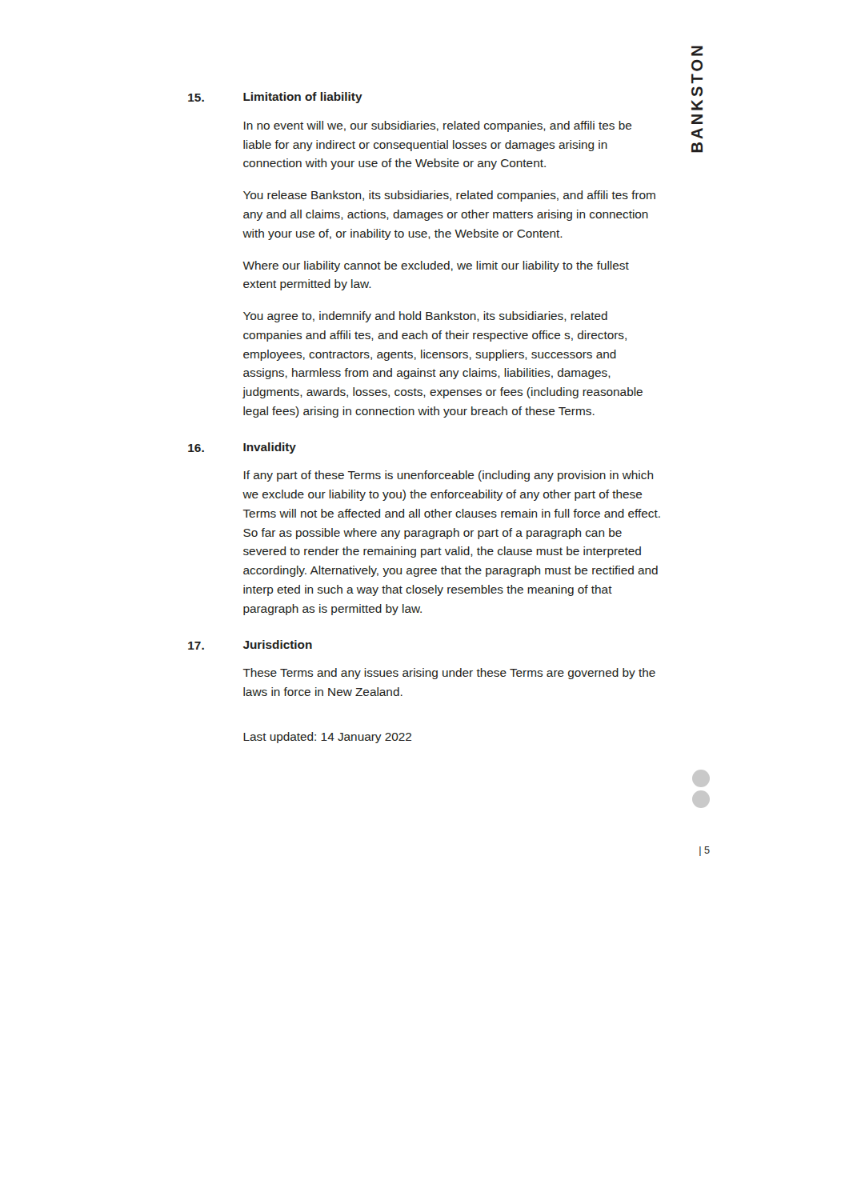BANKSTON
15.
Limitation of liability
In no event will we, our subsidiaries, related companies, and affili tes be liable for any indirect or consequential losses or damages arising in connection with your use of the Website or any Content.
You release Bankston, its subsidiaries, related companies, and affili tes from any and all claims, actions, damages or other matters arising in connection with your use of, or inability to use, the Website or Content.
Where our liability cannot be excluded, we limit our liability to the fullest extent permitted by law.
You agree to, indemnify and hold Bankston, its subsidiaries, related companies and affili tes, and each of their respective office s, directors, employees, contractors, agents, licensors, suppliers, successors and assigns, harmless from and against any claims, liabilities, damages, judgments, awards, losses, costs, expenses or fees (including reasonable legal fees) arising in connection with your breach of these Terms.
16.
Invalidity
If any part of these Terms is unenforceable (including any provision in which we exclude our liability to you) the enforceability of any other part of these Terms will not be affected and all other clauses remain in full force and effect. So far as possible where any paragraph or part of a paragraph can be severed to render the remaining part valid, the clause must be interpreted accordingly. Alternatively, you agree that the paragraph must be rectified and interp eted in such a way that closely resembles the meaning of that paragraph as is permitted by law.
17.
Jurisdiction
These Terms and any issues arising under these Terms are governed by the laws in force in New Zealand.
Last updated: 14 January 2022
| 5